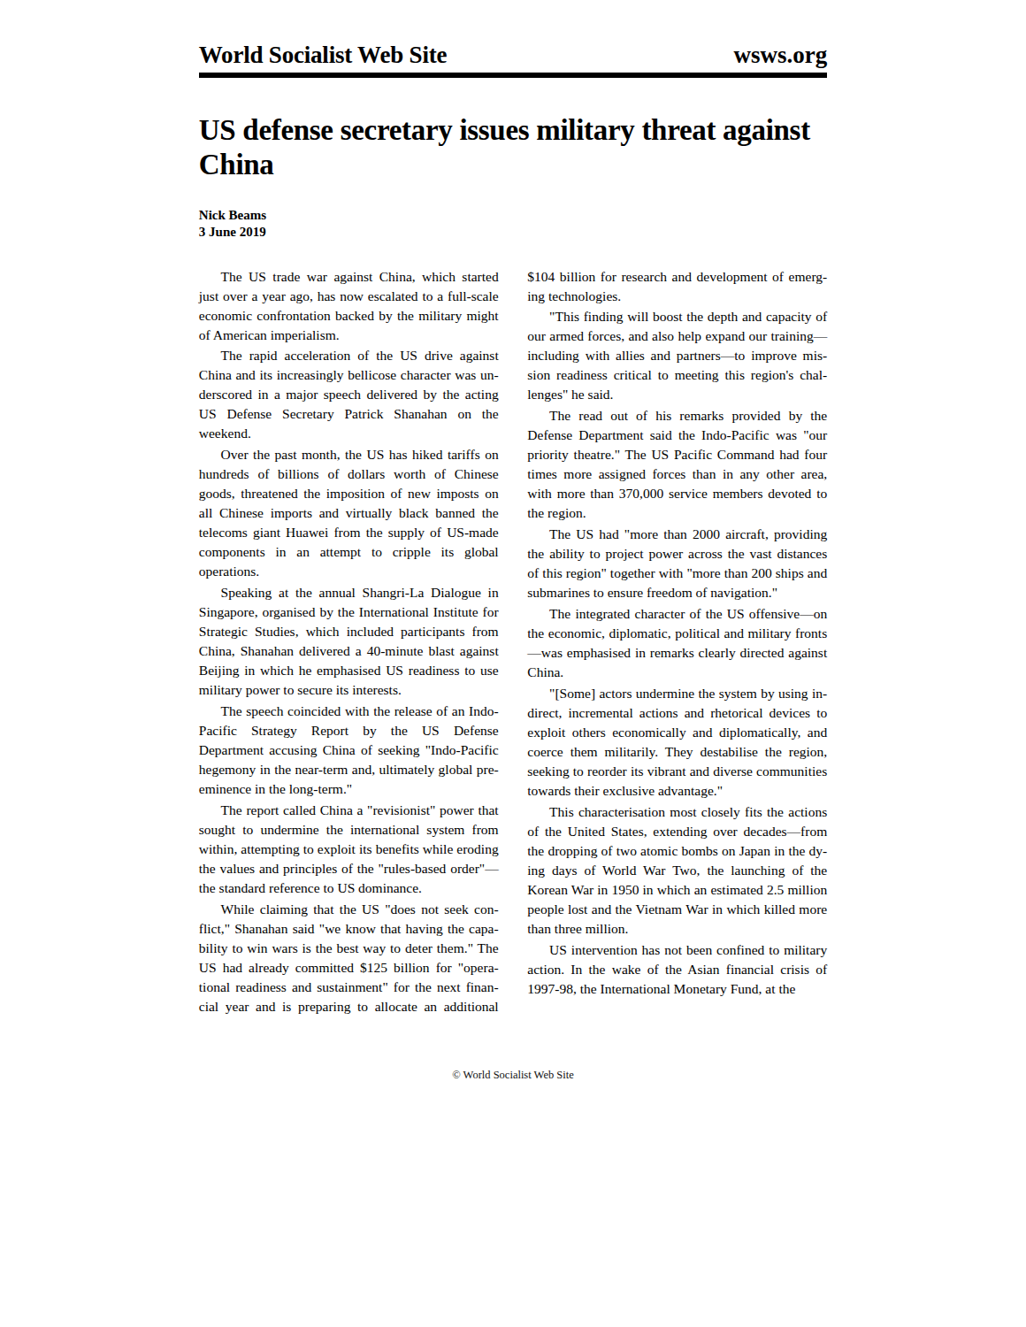World Socialist Web Site
wsws.org
US defense secretary issues military threat against China
Nick Beams 3 June 2019
The US trade war against China, which started just over a year ago, has now escalated to a full-scale economic confrontation backed by the military might of American imperialism.
The rapid acceleration of the US drive against China and its increasingly bellicose character was underscored in a major speech delivered by the acting US Defense Secretary Patrick Shanahan on the weekend.
Over the past month, the US has hiked tariffs on hundreds of billions of dollars worth of Chinese goods, threatened the imposition of new imposts on all Chinese imports and virtually black banned the telecoms giant Huawei from the supply of US-made components in an attempt to cripple its global operations.
Speaking at the annual Shangri-La Dialogue in Singapore, organised by the International Institute for Strategic Studies, which included participants from China, Shanahan delivered a 40-minute blast against Beijing in which he emphasised US readiness to use military power to secure its interests.
The speech coincided with the release of an Indo-Pacific Strategy Report by the US Defense Department accusing China of seeking "Indo-Pacific hegemony in the near-term and, ultimately global pre-eminence in the long-term."
The report called China a "revisionist" power that sought to undermine the international system from within, attempting to exploit its benefits while eroding the values and principles of the "rules-based order"—the standard reference to US dominance.
While claiming that the US "does not seek conflict," Shanahan said "we know that having the capability to win wars is the best way to deter them." The US had already committed $125 billion for "operational readiness and sustainment" for the next financial year and is preparing to allocate an additional $104 billion for research and development of emerging technologies.
"This finding will boost the depth and capacity of our armed forces, and also help expand our training—including with allies and partners—to improve mission readiness critical to meeting this region's challenges" he said.
The read out of his remarks provided by the Defense Department said the Indo-Pacific was "our priority theatre." The US Pacific Command had four times more assigned forces than in any other area, with more than 370,000 service members devoted to the region.
The US had "more than 2000 aircraft, providing the ability to project power across the vast distances of this region" together with "more than 200 ships and submarines to ensure freedom of navigation."
The integrated character of the US offensive—on the economic, diplomatic, political and military fronts—was emphasised in remarks clearly directed against China.
"[Some] actors undermine the system by using indirect, incremental actions and rhetorical devices to exploit others economically and diplomatically, and coerce them militarily. They destabilise the region, seeking to reorder its vibrant and diverse communities towards their exclusive advantage."
This characterisation most closely fits the actions of the United States, extending over decades—from the dropping of two atomic bombs on Japan in the dying days of World War Two, the launching of the Korean War in 1950 in which an estimated 2.5 million people lost and the Vietnam War in which killed more than three million.
US intervention has not been confined to military action. In the wake of the Asian financial crisis of 1997-98, the International Monetary Fund, at the
© World Socialist Web Site